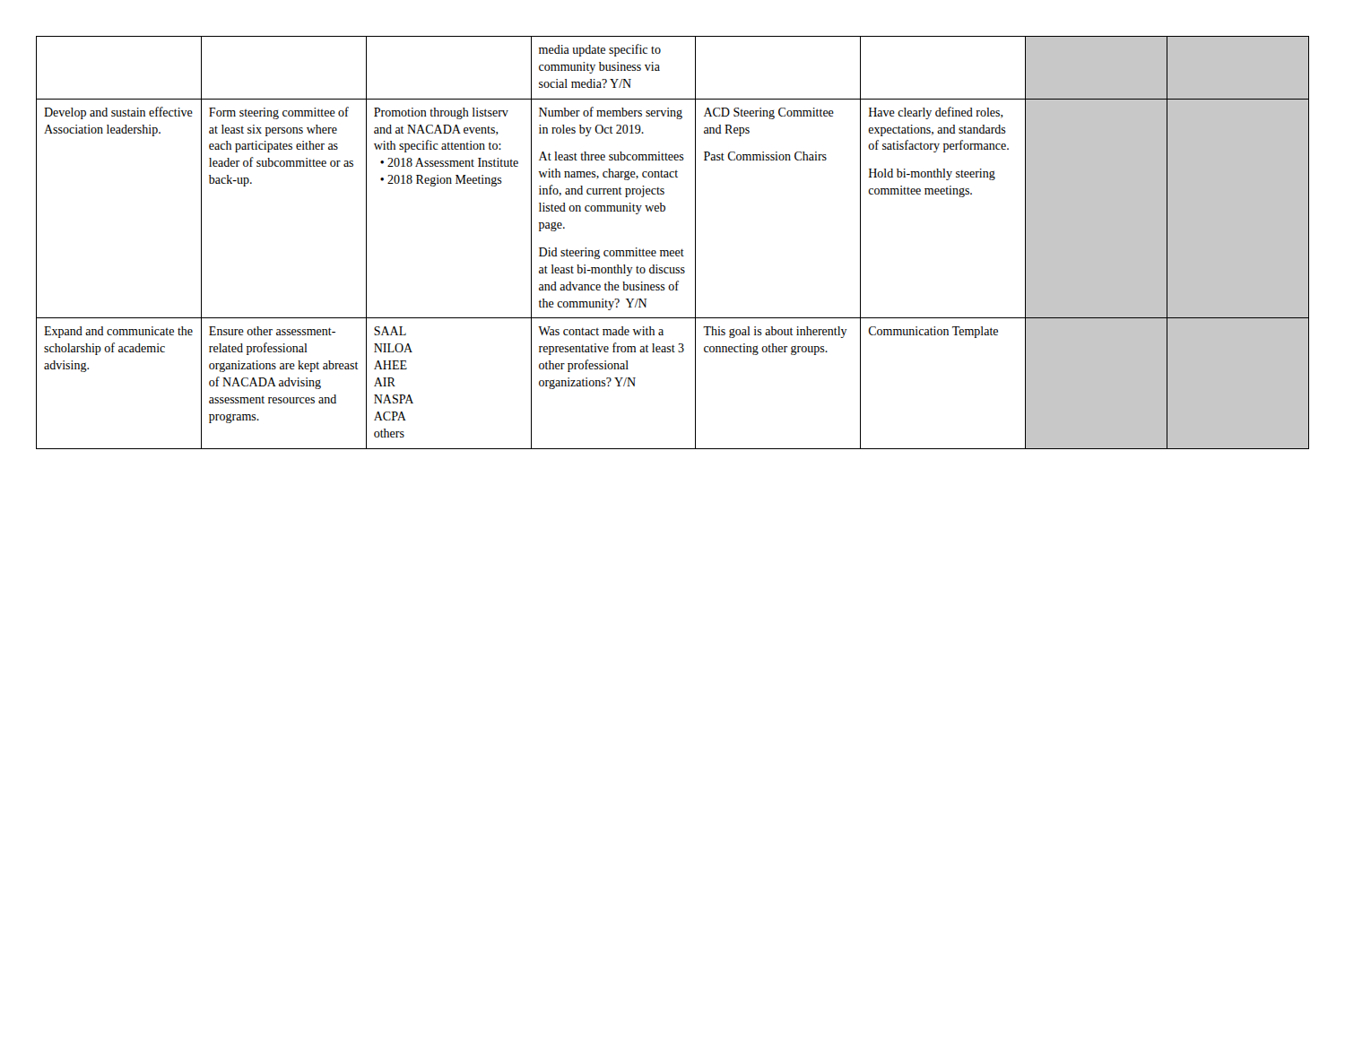| | | | media update specific to community business via social media? Y/N | | | | |
| Develop and sustain effective Association leadership. | Form steering committee of at least six persons where each participates either as leader of subcommittee or as back-up. | Promotion through listserv and at NACADA events, with specific attention to: • 2018 Assessment Institute • 2018 Region Meetings | Number of members serving in roles by Oct 2019. At least three subcommittees with names, charge, contact info, and current projects listed on community web page. Did steering committee meet at least bi-monthly to discuss and advance the business of the community? Y/N | ACD Steering Committee and Reps Past Commission Chairs | Have clearly defined roles, expectations, and standards of satisfactory performance. Hold bi-monthly steering committee meetings. | | |
| Expand and communicate the scholarship of academic advising. | Ensure other assessment-related professional organizations are kept abreast of NACADA advising assessment resources and programs. | SAAL NILOA AHEE AIR NASPA ACPA others | Was contact made with a representative from at least 3 other professional organizations? Y/N | This goal is about inherently connecting other groups. | Communication Template | | |